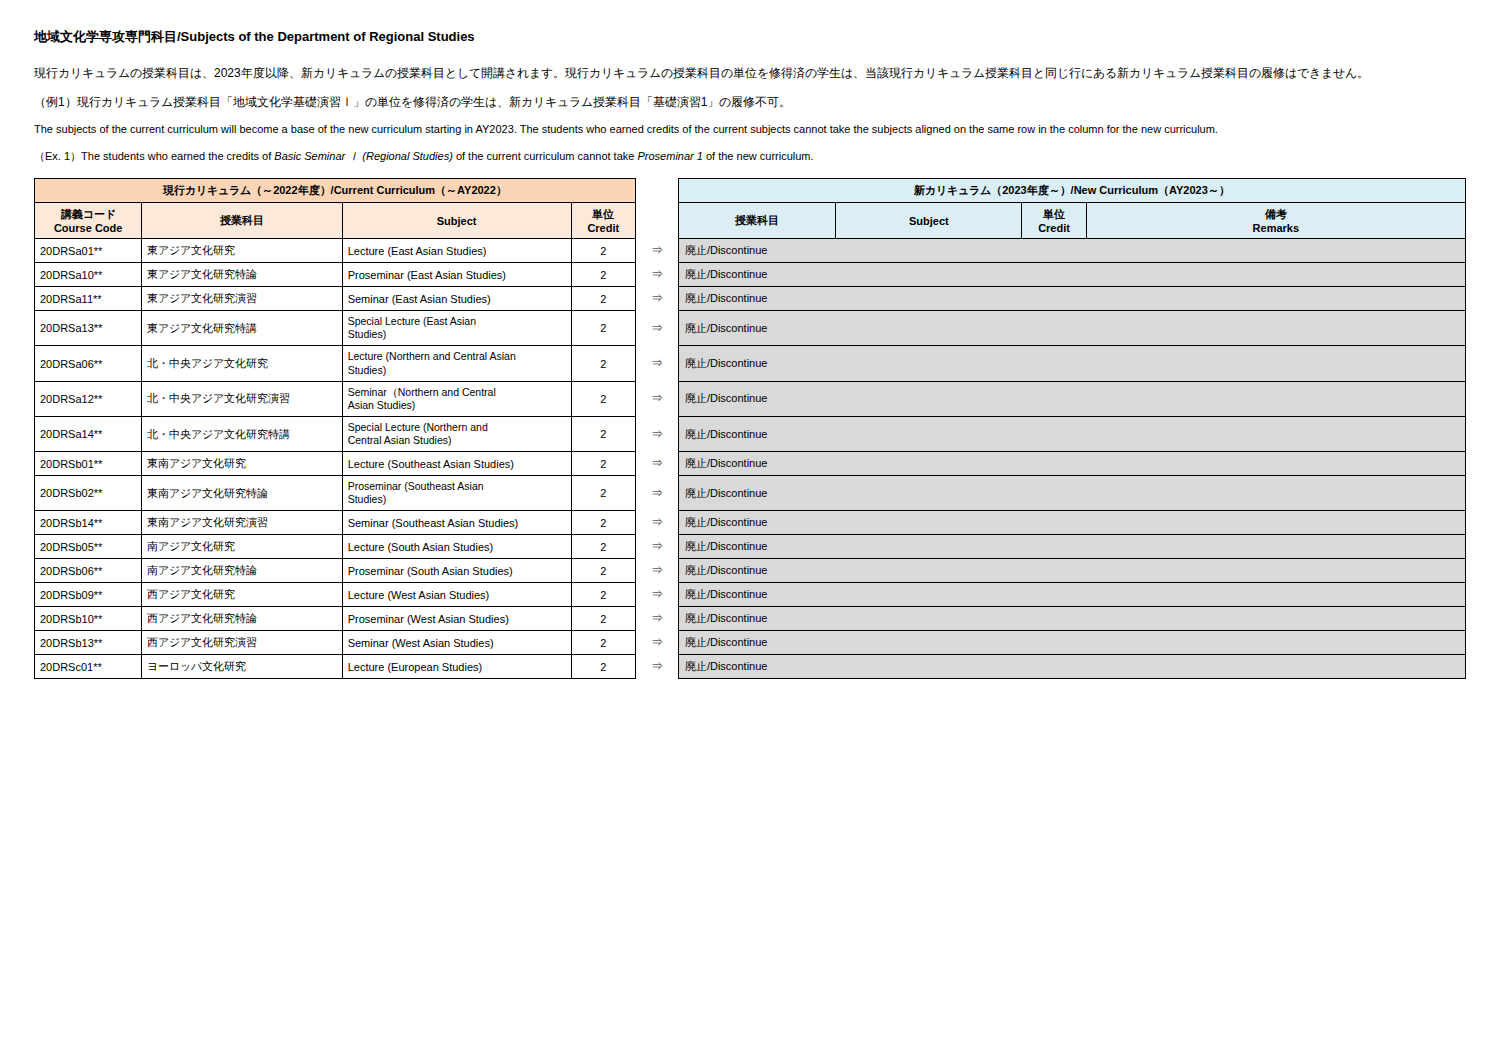地域文化学専攻専門科目/Subjects of the Department of Regional Studies
現行カリキュラムの授業科目は、2023年度以降、新カリキュラムの授業科目として開講されます。現行カリキュラムの授業科目の単位を修得済の学生は、当該現行カリキュラム授業科目と同じ行にある新カリキュラム授業科目の履修はできません。
（例1）現行カリキュラム授業科目「地域文化学基礎演習Ⅰ」の単位を修得済の学生は、新カリキュラム授業科目「基礎演習1」の履修不可。
The subjects of the current curriculum will become a base of the new curriculum starting in AY2023. The students who earned credits of the current subjects cannot take the subjects aligned on the same row in the column for the new curriculum.
（Ex. 1）The students who earned the credits of Basic Seminar Ⅰ (Regional Studies) of the current curriculum cannot take Proseminar 1 of the new curriculum.
| 現行カリキュラム（～2022年度）/Current Curriculum（～AY2022） | | 新カリキュラム（2023年度～）/New Curriculum（AY2023～） |
| --- | --- | --- |
| 講義コード Course Code | 授業科目 | Subject | 単位 Credit | | 授業科目 | Subject | 単位 Credit | 備考 Remarks |
| 20DRSa01** | 東アジア文化研究 | Lecture (East Asian Studies) | 2 | ⇒ | 廃止/Discontinue |
| 20DRSa10** | 東アジア文化研究特論 | Proseminar (East Asian Studies) | 2 | ⇒ | 廃止/Discontinue |
| 20DRSa11** | 東アジア文化研究演習 | Seminar (East Asian Studies) | 2 | ⇒ | 廃止/Discontinue |
| 20DRSa13** | 東アジア文化研究特講 | Special Lecture (East Asian Studies) | 2 | ⇒ | 廃止/Discontinue |
| 20DRSa06** | 北・中央アジア文化研究 | Lecture (Northern and Central Asian Studies) | 2 | ⇒ | 廃止/Discontinue |
| 20DRSa12** | 北・中央アジア文化研究演習 | Seminar（Northern and Central Asian Studies) | 2 | ⇒ | 廃止/Discontinue |
| 20DRSa14** | 北・中央アジア文化研究特講 | Special Lecture (Northern and Central Asian Studies) | 2 | ⇒ | 廃止/Discontinue |
| 20DRSb01** | 東南アジア文化研究 | Lecture (Southeast Asian Studies) | 2 | ⇒ | 廃止/Discontinue |
| 20DRSb02** | 東南アジア文化研究特論 | Proseminar (Southeast Asian Studies) | 2 | ⇒ | 廃止/Discontinue |
| 20DRSb14** | 東南アジア文化研究演習 | Seminar (Southeast Asian Studies) | 2 | ⇒ | 廃止/Discontinue |
| 20DRSb05** | 南アジア文化研究 | Lecture (South Asian Studies) | 2 | ⇒ | 廃止/Discontinue |
| 20DRSb06** | 南アジア文化研究特論 | Proseminar (South Asian Studies) | 2 | ⇒ | 廃止/Discontinue |
| 20DRSb09** | 西アジア文化研究 | Lecture (West Asian Studies) | 2 | ⇒ | 廃止/Discontinue |
| 20DRSb10** | 西アジア文化研究特論 | Proseminar (West Asian Studies) | 2 | ⇒ | 廃止/Discontinue |
| 20DRSb13** | 西アジア文化研究演習 | Seminar (West Asian Studies) | 2 | ⇒ | 廃止/Discontinue |
| 20DRSc01** | ヨーロッパ文化研究 | Lecture (European Studies) | 2 | ⇒ | 廃止/Discontinue |